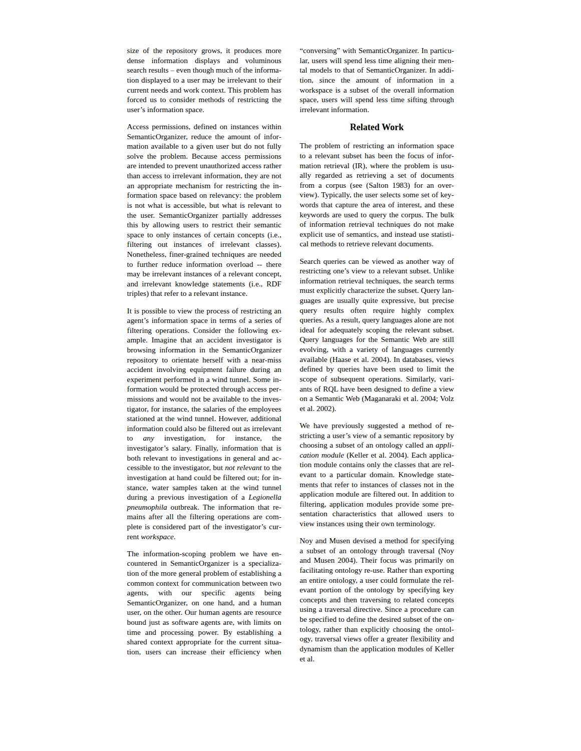size of the repository grows, it produces more dense information displays and voluminous search results – even though much of the information displayed to a user may be irrelevant to their current needs and work context. This problem has forced us to consider methods of restricting the user’s information space.
Access permissions, defined on instances within SemanticOrganizer, reduce the amount of information available to a given user but do not fully solve the problem. Because access permissions are intended to prevent unauthorized access rather than access to irrelevant information, they are not an appropriate mechanism for restricting the information space based on relevancy: the problem is not what is accessible, but what is relevant to the user. SemanticOrganizer partially addresses this by allowing users to restrict their semantic space to only instances of certain concepts (i.e., filtering out instances of irrelevant classes). Nonetheless, finer-grained techniques are needed to further reduce information overload -- there may be irrelevant instances of a relevant concept, and irrelevant knowledge statements (i.e., RDF triples) that refer to a relevant instance.
It is possible to view the process of restricting an agent’s information space in terms of a series of filtering operations. Consider the following example. Imagine that an accident investigator is browsing information in the SemanticOrganizer repository to orientate herself with a near-miss accident involving equipment failure during an experiment performed in a wind tunnel. Some information would be protected through access permissions and would not be available to the investigator, for instance, the salaries of the employees stationed at the wind tunnel. However, additional information could also be filtered out as irrelevant to any investigation, for instance, the investigator’s salary. Finally, information that is both relevant to investigations in general and accessible to the investigator, but not relevant to the investigation at hand could be filtered out; for instance, water samples taken at the wind tunnel during a previous investigation of a Legionella pneumophila outbreak. The information that remains after all the filtering operations are complete is considered part of the investigator’s current workspace.
The information-scoping problem we have encountered in SemanticOrganizer is a specialization of the more general problem of establishing a common context for communication between two agents, with our specific agents being SemanticOrganizer, on one hand, and a human user, on the other. Our human agents are resource bound just as software agents are, with limits on time and processing power. By establishing a shared context appropriate for the current situation, users can increase their efficiency when “conversing” with SemanticOrganizer. In particular, users will spend less time aligning their mental models to that of SemanticOrganizer. In addition, since the amount of information in a workspace is a subset of the overall information space, users will spend less time sifting through irrelevant information.
Related Work
The problem of restricting an information space to a relevant subset has been the focus of information retrieval (IR), where the problem is usually regarded as retrieving a set of documents from a corpus (see (Salton 1983) for an overview). Typically, the user selects some set of keywords that capture the area of interest, and these keywords are used to query the corpus. The bulk of information retrieval techniques do not make explicit use of semantics, and instead use statistical methods to retrieve relevant documents.
Search queries can be viewed as another way of restricting one’s view to a relevant subset. Unlike information retrieval techniques, the search terms must explicitly characterize the subset. Query languages are usually quite expressive, but precise query results often require highly complex queries. As a result, query languages alone are not ideal for adequately scoping the relevant subset. Query languages for the Semantic Web are still evolving, with a variety of languages currently available (Haase et al. 2004). In databases, views defined by queries have been used to limit the scope of subsequent operations. Similarly, variants of RQL have been designed to define a view on a Semantic Web (Maganaraki et al. 2004; Volz et al. 2002).
We have previously suggested a method of restricting a user’s view of a semantic repository by choosing a subset of an ontology called an application module (Keller et al. 2004). Each application module contains only the classes that are relevant to a particular domain. Knowledge statements that refer to instances of classes not in the application module are filtered out. In addition to filtering, application modules provide some presentation characteristics that allowed users to view instances using their own terminology.
Noy and Musen devised a method for specifying a subset of an ontology through traversal (Noy and Musen 2004). Their focus was primarily on facilitating ontology re-use. Rather than exporting an entire ontology, a user could formulate the relevant portion of the ontology by specifying key concepts and then traversing to related concepts using a traversal directive. Since a procedure can be specified to define the desired subset of the ontology, rather than explicitly choosing the ontology, traversal views offer a greater flexibility and dynamism than the application modules of Keller et al.